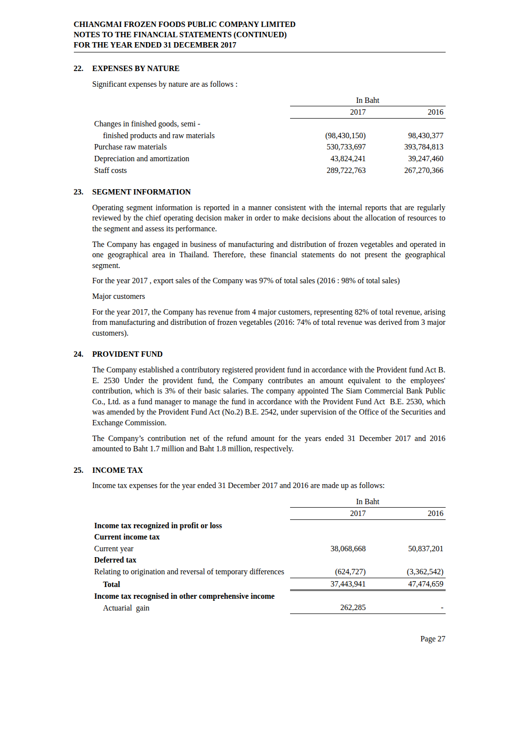CHIANGMAI FROZEN FOODS PUBLIC COMPANY LIMITED
NOTES TO THE FINANCIAL STATEMENTS (CONTINUED)
FOR THE YEAR ENDED 31 DECEMBER 2017
22. EXPENSES BY NATURE
Significant expenses by nature are as follows :
| | In Baht |
| | 2017 | 2016 |
| Changes in finished goods, semi - | | |
| finished products and raw materials | (98,430,150) | 98,430,377 |
| Purchase raw materials | 530,733,697 | 393,784,813 |
| Depreciation and amortization | 43,824,241 | 39,247,460 |
| Staff costs | 289,722,763 | 267,270,366 |
23. SEGMENT INFORMATION
Operating segment information is reported in a manner consistent with the internal reports that are regularly reviewed by the chief operating decision maker in order to make decisions about the allocation of resources to the segment and assess its performance.
The Company has engaged in business of manufacturing and distribution of frozen vegetables and operated in one geographical area in Thailand. Therefore, these financial statements do not present the geographical segment.
For the year 2017 , export sales of the Company was 97% of total sales (2016 : 98% of total sales)
Major customers
For the year 2017, the Company has revenue from 4 major customers, representing 82% of total revenue, arising from manufacturing and distribution of frozen vegetables (2016: 74% of total revenue was derived from 3 major customers).
24. PROVIDENT FUND
The Company established a contributory registered provident fund in accordance with the Provident fund Act B. E. 2530 Under the provident fund, the Company contributes an amount equivalent to the employees' contribution, which is 3% of their basic salaries. The company appointed The Siam Commercial Bank Public Co., Ltd. as a fund manager to manage the fund in accordance with the Provident Fund Act B.E. 2530, which was amended by the Provident Fund Act (No.2) B.E. 2542, under supervision of the Office of the Securities and Exchange Commission.
The Company’s contribution net of the refund amount for the years ended 31 December 2017 and 2016 amounted to Baht 1.7 million and Baht 1.8 million, respectively.
25. INCOME TAX
Income tax expenses for the year ended 31 December 2017 and 2016 are made up as follows:
| | In Baht |
| | 2017 | 2016 |
| Income tax recognized in profit or loss | | |
| Current income tax | | |
| Current year | 38,068,668 | 50,837,201 |
| Deferred tax | | |
| Relating to origination and reversal of temporary differences | (624,727) | (3,362,542) |
| Total | 37,443,941 | 47,474,659 |
| Income tax recognised in other comprehensive income | | |
| Actuarial gain | 262,285 | - |
Page 27